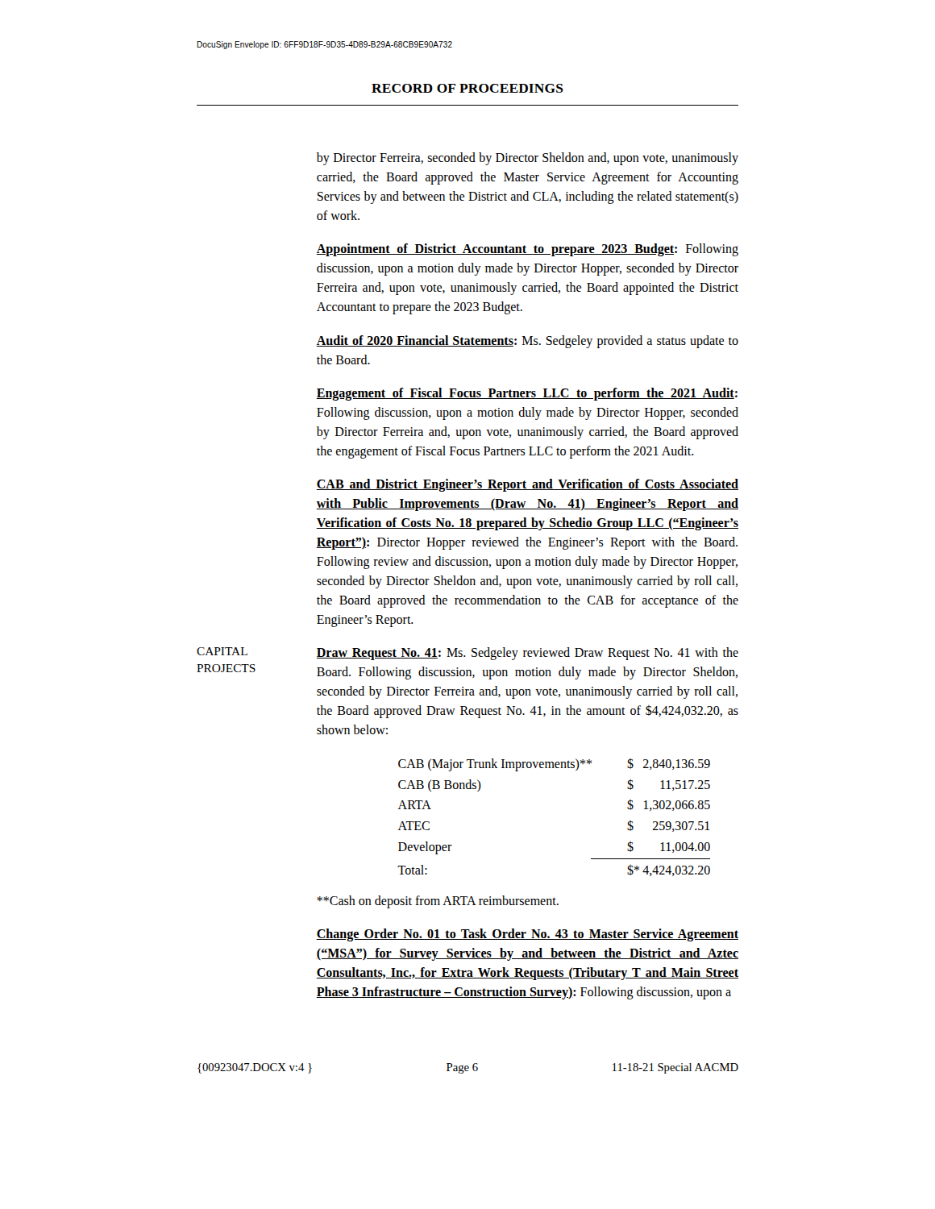DocuSign Envelope ID: 6FF9D18F-9D35-4D89-B29A-68CB9E90A732
RECORD OF PROCEEDINGS
by Director Ferreira, seconded by Director Sheldon and, upon vote, unanimously carried, the Board approved the Master Service Agreement for Accounting Services by and between the District and CLA, including the related statement(s) of work.
Appointment of District Accountant to prepare 2023 Budget: Following discussion, upon a motion duly made by Director Hopper, seconded by Director Ferreira and, upon vote, unanimously carried, the Board appointed the District Accountant to prepare the 2023 Budget.
Audit of 2020 Financial Statements: Ms. Sedgeley provided a status update to the Board.
Engagement of Fiscal Focus Partners LLC to perform the 2021 Audit: Following discussion, upon a motion duly made by Director Hopper, seconded by Director Ferreira and, upon vote, unanimously carried, the Board approved the engagement of Fiscal Focus Partners LLC to perform the 2021 Audit.
CAB and District Engineer’s Report and Verification of Costs Associated with Public Improvements (Draw No. 41) Engineer’s Report and Verification of Costs No. 18 prepared by Schedio Group LLC (“Engineer’s Report”): Director Hopper reviewed the Engineer’s Report with the Board. Following review and discussion, upon a motion duly made by Director Hopper, seconded by Director Sheldon and, upon vote, unanimously carried by roll call, the Board approved the recommendation to the CAB for acceptance of the Engineer’s Report.
CAPITAL PROJECTS
Draw Request No. 41: Ms. Sedgeley reviewed Draw Request No. 41 with the Board. Following discussion, upon motion duly made by Director Sheldon, seconded by Director Ferreira and, upon vote, unanimously carried by roll call, the Board approved Draw Request No. 41, in the amount of $4,424,032.20, as shown below:
| CAB (Major Trunk Improvements)** | $ | 2,840,136.59 |
| CAB (B Bonds) | $ | 11,517.25 |
| ARTA | $ | 1,302,066.85 |
| ATEC | $ | 259,307.51 |
| Developer | $ | 11,004.00 |
| Total: | $* | 4,424,032.20 |
**Cash on deposit from ARTA reimbursement.
Change Order No. 01 to Task Order No. 43 to Master Service Agreement (“MSA”) for Survey Services by and between the District and Aztec Consultants, Inc., for Extra Work Requests (Tributary T and Main Street Phase 3 Infrastructure – Construction Survey): Following discussion, upon a
{00923047.DOCX v:4 }
Page 6
11-18-21 Special AACMD